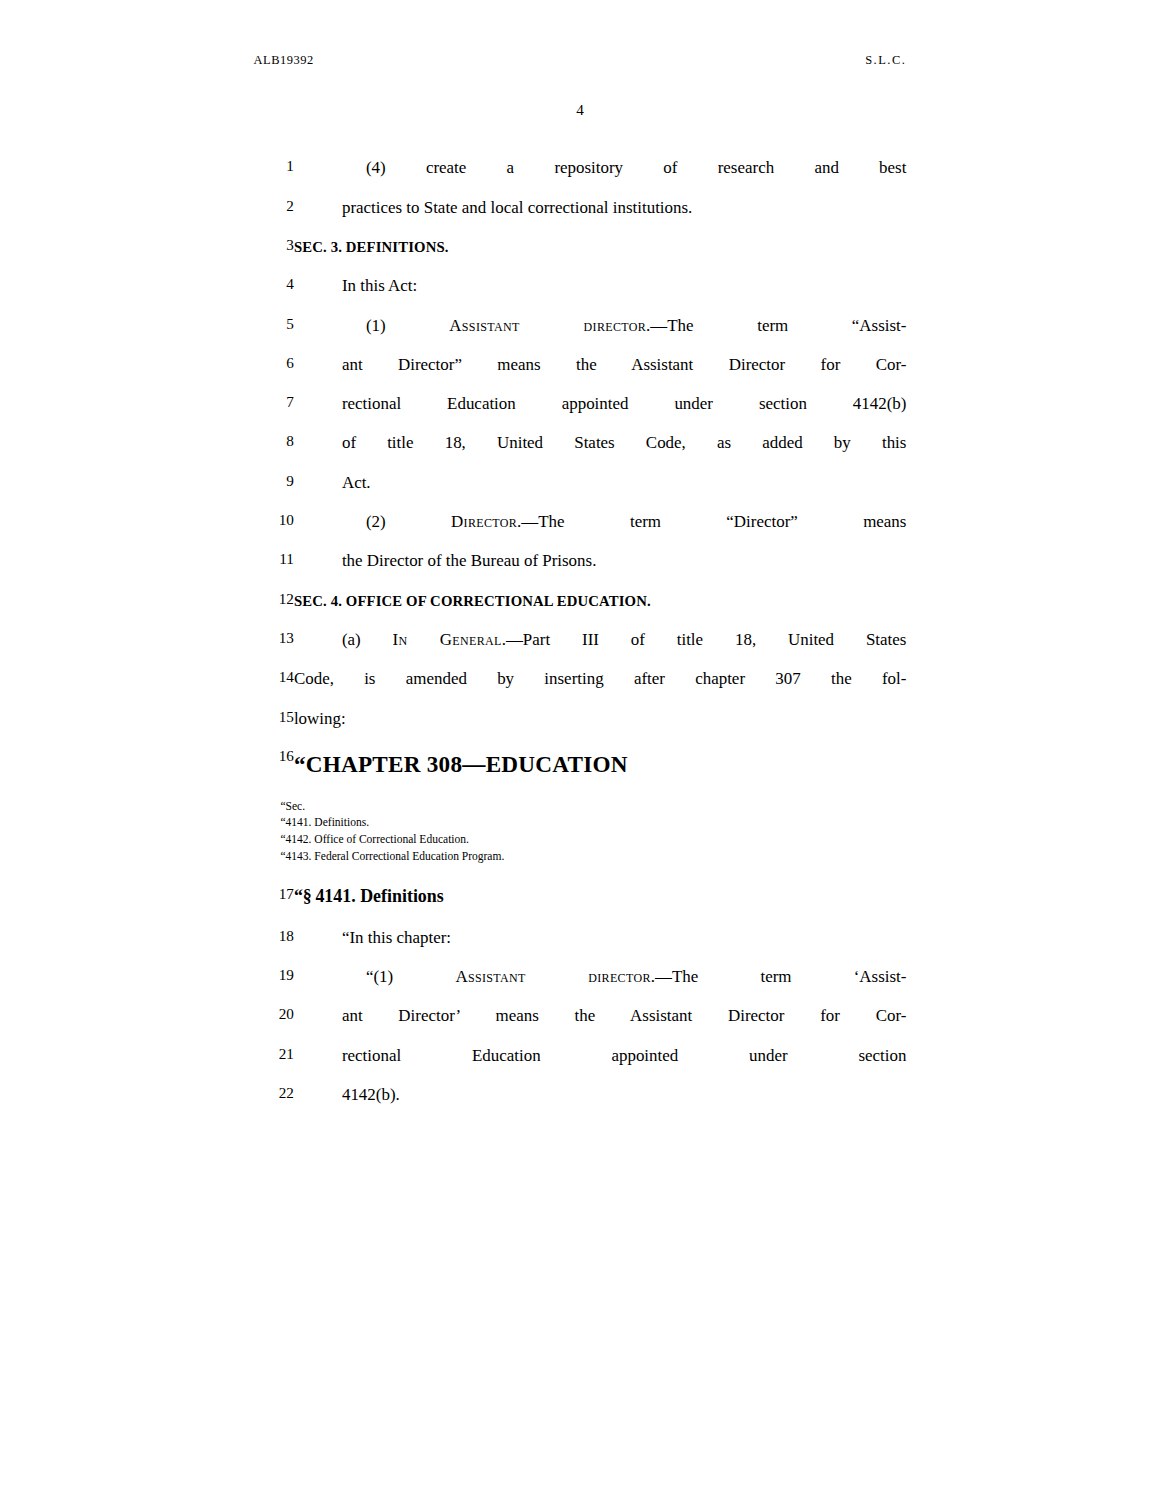ALB19392 S.L.C.
4
| 1 | (4) create a repository of research and best |
| 2 | practices to State and local correctional institutions. |
| 3 | SEC. 3. DEFINITIONS. |
| 4 | In this Act: |
| 5 | (1) Assistant director .—The term “Assist- |
| 6 | ant Director” means the Assistant Director for Cor- |
| 7 | rectional Education appointed under section 4142(b) |
| 8 | of title 18, United States Code, as added by this |
| 9 | Act. |
| 10 | (2) Director .—The term “Director” means |
| 11 | the Director of the Bureau of Prisons. |
| 12 | SEC. 4. OFFICE OF CORRECTIONAL EDUCATION. |
| 13 | (a) In General .—Part III of title 18, United States |
| 14 | Code, is amended by inserting after chapter 307 the fol- |
| 15 | lowing: |
| 16 | “CHAPTER 308—EDUCATION |
“Sec.
“4141. Definitions.
“4142. Office of Correctional Education.
“4143. Federal Correctional Education Program.
| 17 | “§ 4141. Definitions |
| 18 | “In this chapter: |
| 19 | “(1) Assistant director .—The term ‘Assist- |
| 20 | ant Director’ means the Assistant Director for Cor- |
| 21 | rectional Education appointed under section |
| 22 | 4142(b). |